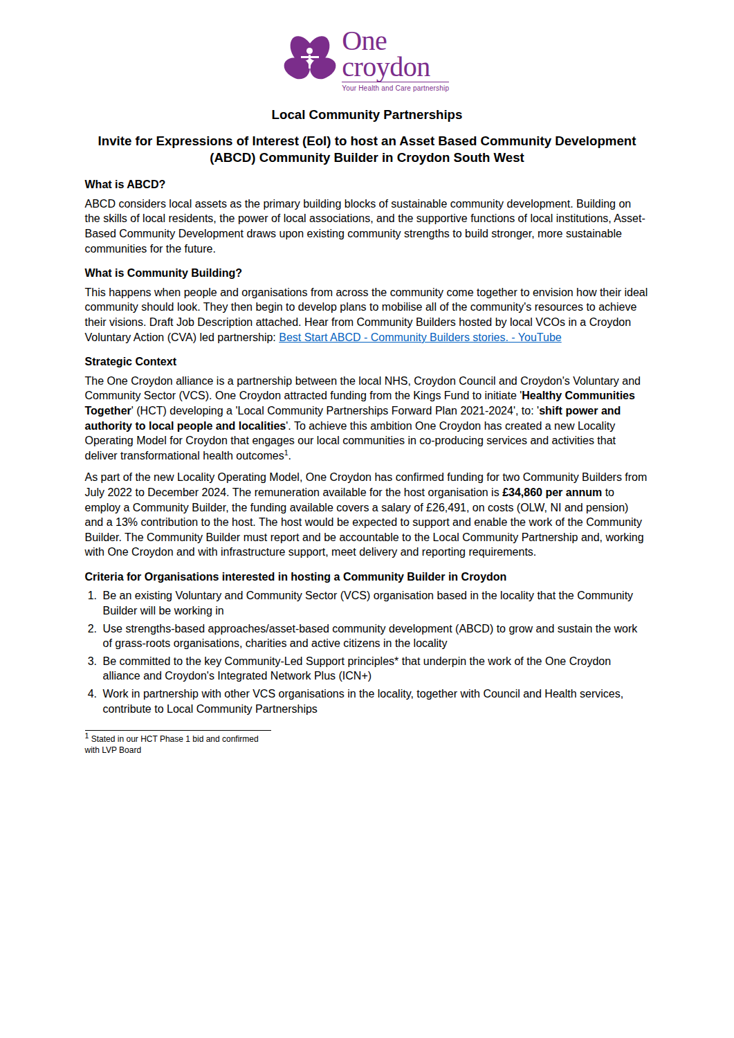One
croydon
Your Health and Care partnership
Local Community Partnerships
Invite for Expressions of Interest (EoI) to host an Asset Based Community Development (ABCD) Community Builder in Croydon South West
What is ABCD?
ABCD considers local assets as the primary building blocks of sustainable community development. Building on the skills of local residents, the power of local associations, and the supportive functions of local institutions, Asset-Based Community Development draws upon existing community strengths to build stronger, more sustainable communities for the future.
What is Community Building?
This happens when people and organisations from across the community come together to envision how their ideal community should look. They then begin to develop plans to mobilise all of the community's resources to achieve their visions. Draft Job Description attached. Hear from Community Builders hosted by local VCOs in a Croydon Voluntary Action (CVA) led partnership: Best Start ABCD - Community Builders stories. - YouTube
Strategic Context
The One Croydon alliance is a partnership between the local NHS, Croydon Council and Croydon's Voluntary and Community Sector (VCS). One Croydon attracted funding from the Kings Fund to initiate 'Healthy Communities Together' (HCT) developing a 'Local Community Partnerships Forward Plan 2021-2024', to: 'shift power and authority to local people and localities'. To achieve this ambition One Croydon has created a new Locality Operating Model for Croydon that engages our local communities in co-producing services and activities that deliver transformational health outcomes1.
As part of the new Locality Operating Model, One Croydon has confirmed funding for two Community Builders from July 2022 to December 2024. The remuneration available for the host organisation is £34,860 per annum to employ a Community Builder, the funding available covers a salary of £26,491, on costs (OLW, NI and pension) and a 13% contribution to the host. The host would be expected to support and enable the work of the Community Builder. The Community Builder must report and be accountable to the Local Community Partnership and, working with One Croydon and with infrastructure support, meet delivery and reporting requirements.
Criteria for Organisations interested in hosting a Community Builder in Croydon
Be an existing Voluntary and Community Sector (VCS) organisation based in the locality that the Community Builder will be working in
Use strengths-based approaches/asset-based community development (ABCD) to grow and sustain the work of grass-roots organisations, charities and active citizens in the locality
Be committed to the key Community-Led Support principles* that underpin the work of the One Croydon alliance and Croydon's Integrated Network Plus (ICN+)
Work in partnership with other VCS organisations in the locality, together with Council and Health services, contribute to Local Community Partnerships
1 Stated in our HCT Phase 1 bid and confirmed with LVP Board